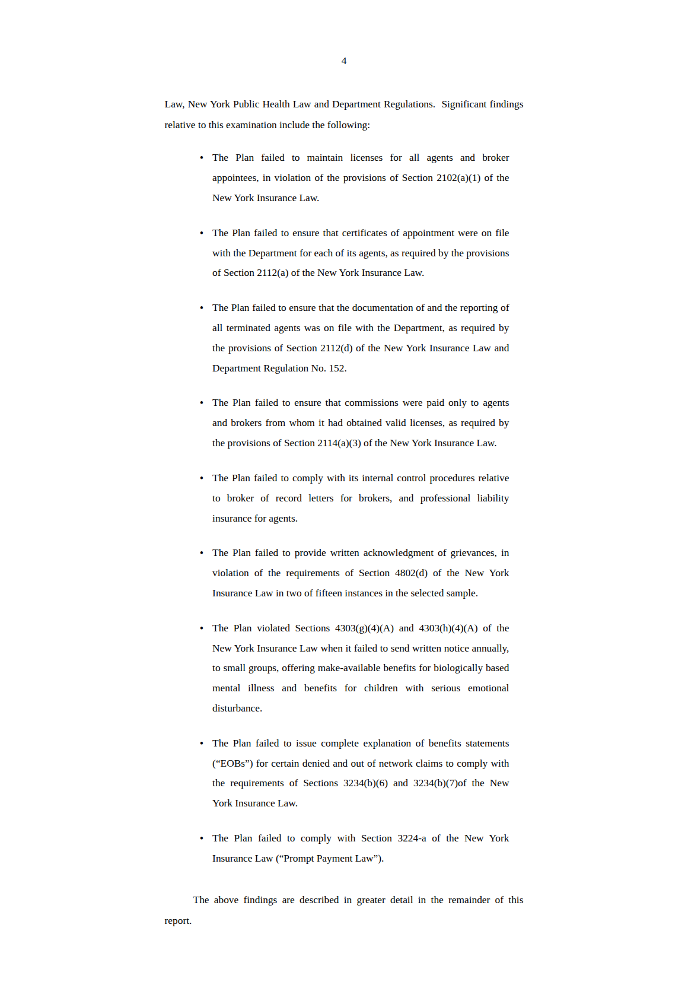4
Law, New York Public Health Law and Department Regulations. Significant findings relative to this examination include the following:
The Plan failed to maintain licenses for all agents and broker appointees, in violation of the provisions of Section 2102(a)(1) of the New York Insurance Law.
The Plan failed to ensure that certificates of appointment were on file with the Department for each of its agents, as required by the provisions of Section 2112(a) of the New York Insurance Law.
The Plan failed to ensure that the documentation of and the reporting of all terminated agents was on file with the Department, as required by the provisions of Section 2112(d) of the New York Insurance Law and Department Regulation No. 152.
The Plan failed to ensure that commissions were paid only to agents and brokers from whom it had obtained valid licenses, as required by the provisions of Section 2114(a)(3) of the New York Insurance Law.
The Plan failed to comply with its internal control procedures relative to broker of record letters for brokers, and professional liability insurance for agents.
The Plan failed to provide written acknowledgment of grievances, in violation of the requirements of Section 4802(d) of the New York Insurance Law in two of fifteen instances in the selected sample.
The Plan violated Sections 4303(g)(4)(A) and 4303(h)(4)(A) of the New York Insurance Law when it failed to send written notice annually, to small groups, offering make-available benefits for biologically based mental illness and benefits for children with serious emotional disturbance.
The Plan failed to issue complete explanation of benefits statements (“EOBs”) for certain denied and out of network claims to comply with the requirements of Sections 3234(b)(6) and 3234(b)(7)of the New York Insurance Law.
The Plan failed to comply with Section 3224-a of the New York Insurance Law (“Prompt Payment Law”).
The above findings are described in greater detail in the remainder of this report.